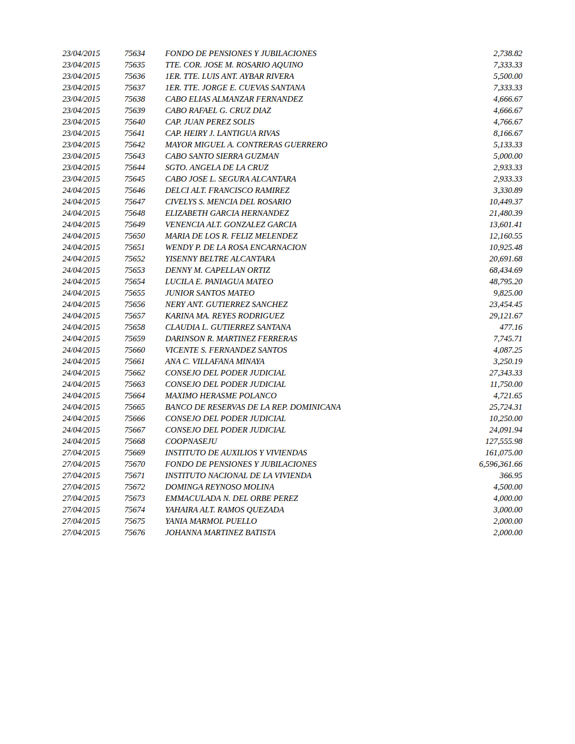| 23/04/2015 | 75634 | FONDO DE PENSIONES Y JUBILACIONES | 2,738.82 |
| 23/04/2015 | 75635 | TTE. COR. JOSE M. ROSARIO AQUINO | 7,333.33 |
| 23/04/2015 | 75636 | 1ER. TTE. LUIS ANT. AYBAR RIVERA | 5,500.00 |
| 23/04/2015 | 75637 | 1ER. TTE. JORGE E. CUEVAS SANTANA | 7,333.33 |
| 23/04/2015 | 75638 | CABO ELIAS ALMANZAR FERNANDEZ | 4,666.67 |
| 23/04/2015 | 75639 | CABO RAFAEL G. CRUZ DIAZ | 4,666.67 |
| 23/04/2015 | 75640 | CAP. JUAN PEREZ SOLIS | 4,766.67 |
| 23/04/2015 | 75641 | CAP. HEIRY J. LANTIGUA RIVAS | 8,166.67 |
| 23/04/2015 | 75642 | MAYOR MIGUEL A. CONTRERAS GUERRERO | 5,133.33 |
| 23/04/2015 | 75643 | CABO SANTO SIERRA GUZMAN | 5,000.00 |
| 23/04/2015 | 75644 | SGTO. ANGELA DE LA CRUZ | 2,933.33 |
| 23/04/2015 | 75645 | CABO JOSE L. SEGURA ALCANTARA | 2,933.33 |
| 24/04/2015 | 75646 | DELCI ALT. FRANCISCO RAMIREZ | 3,330.89 |
| 24/04/2015 | 75647 | CIVELYS S. MENCIA DEL ROSARIO | 10,449.37 |
| 24/04/2015 | 75648 | ELIZABETH GARCIA HERNANDEZ | 21,480.39 |
| 24/04/2015 | 75649 | VENENCIA ALT. GONZALEZ GARCIA | 13,601.41 |
| 24/04/2015 | 75650 | MARIA DE LOS R. FELIZ MELENDEZ | 12,160.55 |
| 24/04/2015 | 75651 | WENDY P. DE LA ROSA ENCARNACION | 10,925.48 |
| 24/04/2015 | 75652 | YISENNY BELTRE ALCANTARA | 20,691.68 |
| 24/04/2015 | 75653 | DENNY M. CAPELLAN ORTIZ | 68,434.69 |
| 24/04/2015 | 75654 | LUCILA E. PANIAGUA MATEO | 48,795.20 |
| 24/04/2015 | 75655 | JUNIOR SANTOS MATEO | 9,825.00 |
| 24/04/2015 | 75656 | NERY ANT. GUTIERREZ SANCHEZ | 23,454.45 |
| 24/04/2015 | 75657 | KARINA MA. REYES RODRIGUEZ | 29,121.67 |
| 24/04/2015 | 75658 | CLAUDIA L. GUTIERREZ SANTANA | 477.16 |
| 24/04/2015 | 75659 | DARINSON R. MARTINEZ FERRERAS | 7,745.71 |
| 24/04/2015 | 75660 | VICENTE S. FERNANDEZ SANTOS | 4,087.25 |
| 24/04/2015 | 75661 | ANA C. VILLAFANA MINAYA | 3,250.19 |
| 24/04/2015 | 75662 | CONSEJO DEL PODER JUDICIAL | 27,343.33 |
| 24/04/2015 | 75663 | CONSEJO DEL PODER JUDICIAL | 11,750.00 |
| 24/04/2015 | 75664 | MAXIMO HERASME POLANCO | 4,721.65 |
| 24/04/2015 | 75665 | BANCO DE RESERVAS DE LA REP. DOMINICANA | 25,724.31 |
| 24/04/2015 | 75666 | CONSEJO DEL PODER JUDICIAL | 10,250.00 |
| 24/04/2015 | 75667 | CONSEJO DEL PODER JUDICIAL | 24,091.94 |
| 24/04/2015 | 75668 | COOPNASEJU | 127,555.98 |
| 27/04/2015 | 75669 | INSTITUTO DE AUXILIOS Y VIVIENDAS | 161,075.00 |
| 27/04/2015 | 75670 | FONDO DE PENSIONES Y JUBILACIONES | 6,596,361.66 |
| 27/04/2015 | 75671 | INSTITUTO NACIONAL DE LA VIVIENDA | 366.95 |
| 27/04/2015 | 75672 | DOMINGA REYNOSO MOLINA | 4,500.00 |
| 27/04/2015 | 75673 | EMMACULADA N. DEL ORBE PEREZ | 4,000.00 |
| 27/04/2015 | 75674 | YAHAIRA ALT. RAMOS QUEZADA | 3,000.00 |
| 27/04/2015 | 75675 | YANIA MARMOL PUELLO | 2,000.00 |
| 27/04/2015 | 75676 | JOHANNA MARTINEZ BATISTA | 2,000.00 |